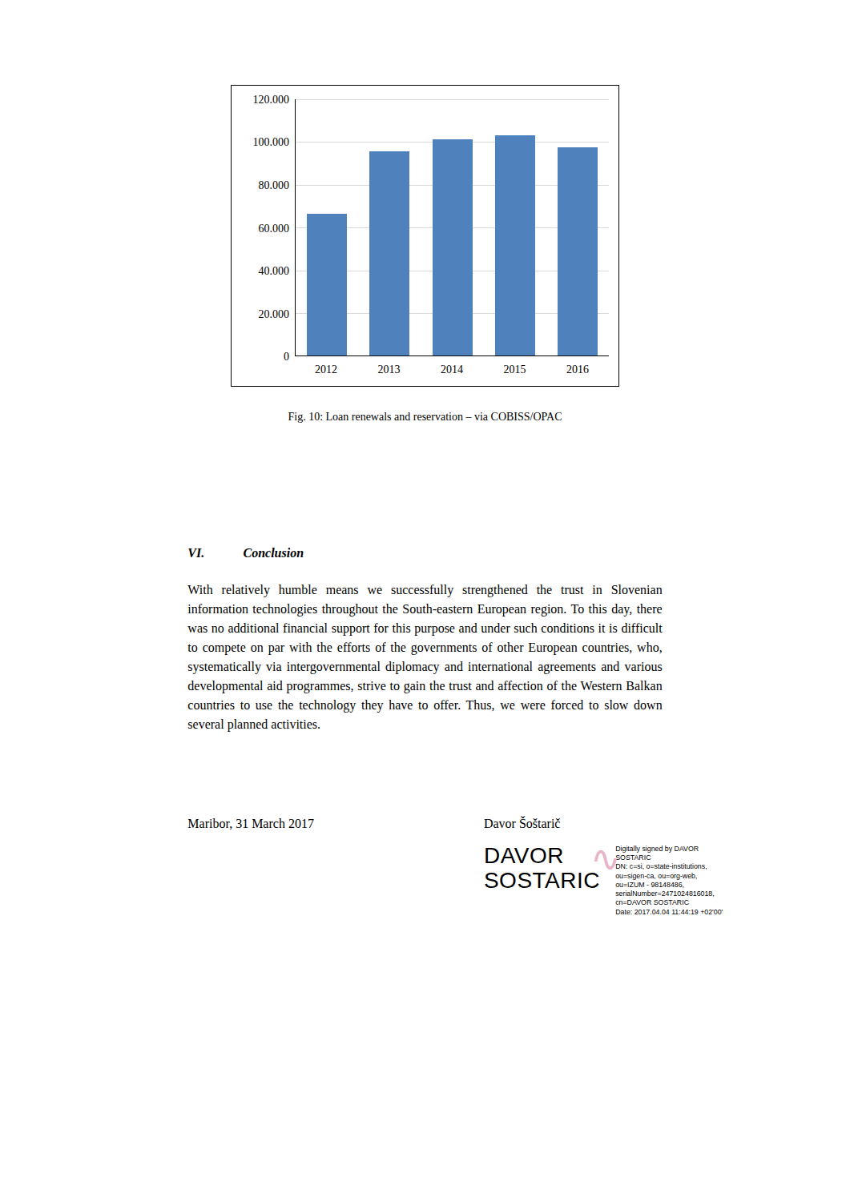120.000 100.000 80.000 60.000 40.000 20.000 0
2012 2013 2014 2015 2016
Fig. 10: Loan renewals and reservation – via COBISS/OPAC
VI. Conclusion
With relatively humble means we successfully strengthened the trust in Slovenian information technologies throughout the South-eastern European region. To this day, there was no additional financial support for this purpose and under such conditions it is difficult to compete on par with the efforts of the governments of other European countries, who, systematically via intergovernmental diplomacy and international agreements and various developmental aid programmes, strive to gain the trust and affection of the Western Balkan countries to use the technology they have to offer. Thus, we were forced to slow down several planned activities.
Maribor, 31 March 2017
Davor Šoštarič
DAVOR
SOSTARIC
∿
Digitally signed by DAVOR
SOSTARIC
DN: c=si, o=state-institutions,
ou=sigen-ca, ou=org-web,
ou=IZUM - 98148486,
serialNumber=2471024816018,
cn=DAVOR SOSTARIC
Date: 2017.04.04 11:44:19 +02'00'